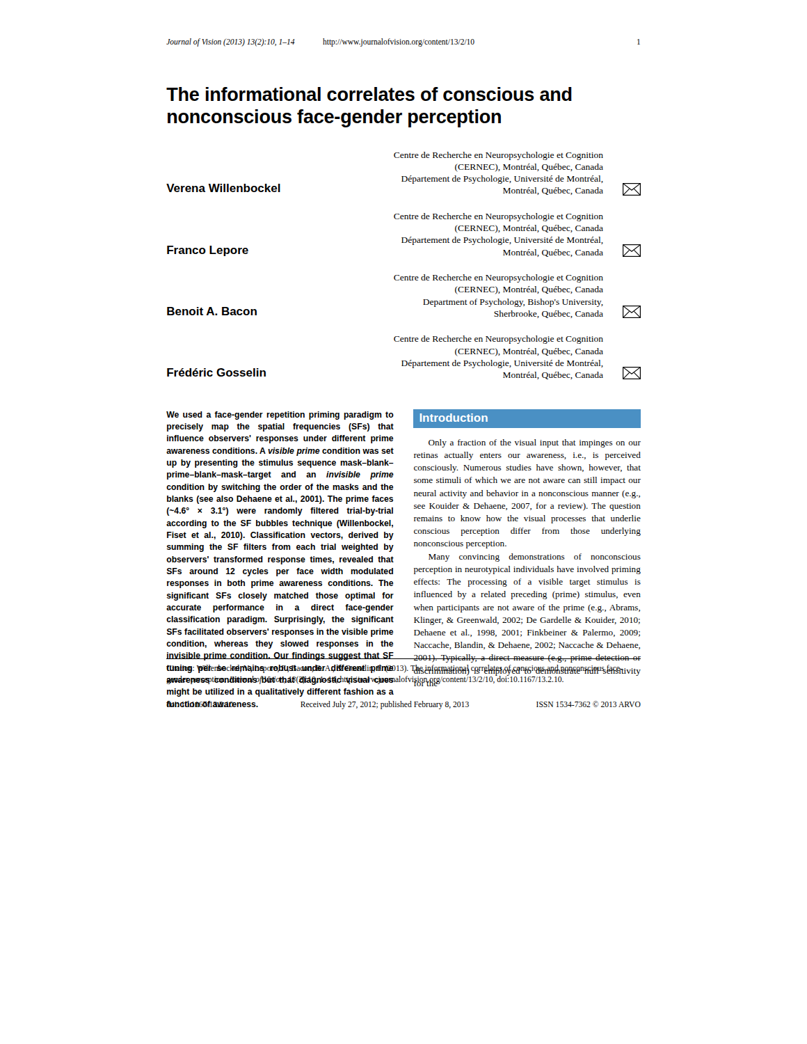Journal of Vision (2013) 13(2):10, 1–14 http://www.journalofvision.org/content/13/2/10 1
The informational correlates of conscious and nonconscious face-gender perception
Verena Willenbockel
Centre de Recherche en Neuropsychologie et Cognition
(CERNEC), Montréal, Québec, Canada
Département de Psychologie, Université de Montréal,
Montréal, Québec, Canada
Franco Lepore
Centre de Recherche en Neuropsychologie et Cognition
(CERNEC), Montréal, Québec, Canada
Département de Psychologie, Université de Montréal,
Montréal, Québec, Canada
Benoit A. Bacon
Centre de Recherche en Neuropsychologie et Cognition
(CERNEC), Montréal, Québec, Canada
Department of Psychology, Bishop's University,
Sherbrooke, Québec, Canada
Frédéric Gosselin
Centre de Recherche en Neuropsychologie et Cognition
(CERNEC), Montréal, Québec, Canada
Département de Psychologie, Université de Montréal,
Montréal, Québec, Canada
We used a face-gender repetition priming paradigm to precisely map the spatial frequencies (SFs) that influence observers' responses under different prime awareness conditions. A visible prime condition was set up by presenting the stimulus sequence mask–blank–prime–blank–mask–target and an invisible prime condition by switching the order of the masks and the blanks (see also Dehaene et al., 2001). The prime faces (~4.6° × 3.1°) were randomly filtered trial-by-trial according to the SF bubbles technique (Willenbockel, Fiset et al., 2010). Classification vectors, derived by summing the SF filters from each trial weighted by observers' transformed response times, revealed that SFs around 12 cycles per face width modulated responses in both prime awareness conditions. The significant SFs closely matched those optimal for accurate performance in a direct face-gender classification paradigm. Surprisingly, the significant SFs facilitated observers' responses in the visible prime condition, whereas they slowed responses in the invisible prime condition. Our findings suggest that SF tuning per se remains robust under different prime awareness conditions but that diagnostic visual cues might be utilized in a qualitatively different fashion as a function of awareness.
Introduction
Only a fraction of the visual input that impinges on our retinas actually enters our awareness, i.e., is perceived consciously. Numerous studies have shown, however, that some stimuli of which we are not aware can still impact our neural activity and behavior in a nonconscious manner (e.g., see Kouider & Dehaene, 2007, for a review). The question remains to know how the visual processes that underlie conscious perception differ from those underlying nonconscious perception.
Many convincing demonstrations of nonconscious perception in neurotypical individuals have involved priming effects: The processing of a visible target stimulus is influenced by a related preceding (prime) stimulus, even when participants are not aware of the prime (e.g., Abrams, Klinger, & Greenwald, 2002; De Gardelle & Kouider, 2010; Dehaene et al., 1998, 2001; Finkbeiner & Palermo, 2009; Naccache, Blandin, & Dehaene, 2002; Naccache & Dehaene, 2001). Typically, a direct measure (e.g., prime detection or discrimination) is employed to demonstrate null sensitivity for the
Citation: Willenbockel, V., Lepore, F., Bacon, B. A., & Gosselin, F. (2013). The informational correlates of conscious and nonconscious face-gender perception. Journal of Vision, 13(2):10, 1–14, http://www.journalofvision.org/content/13/2/10, doi:10.1167/13.2.10.
doi: 10.1167/13.2.10
Received July 27, 2012; published February 8, 2013
ISSN 1534-7362 © 2013 ARVO